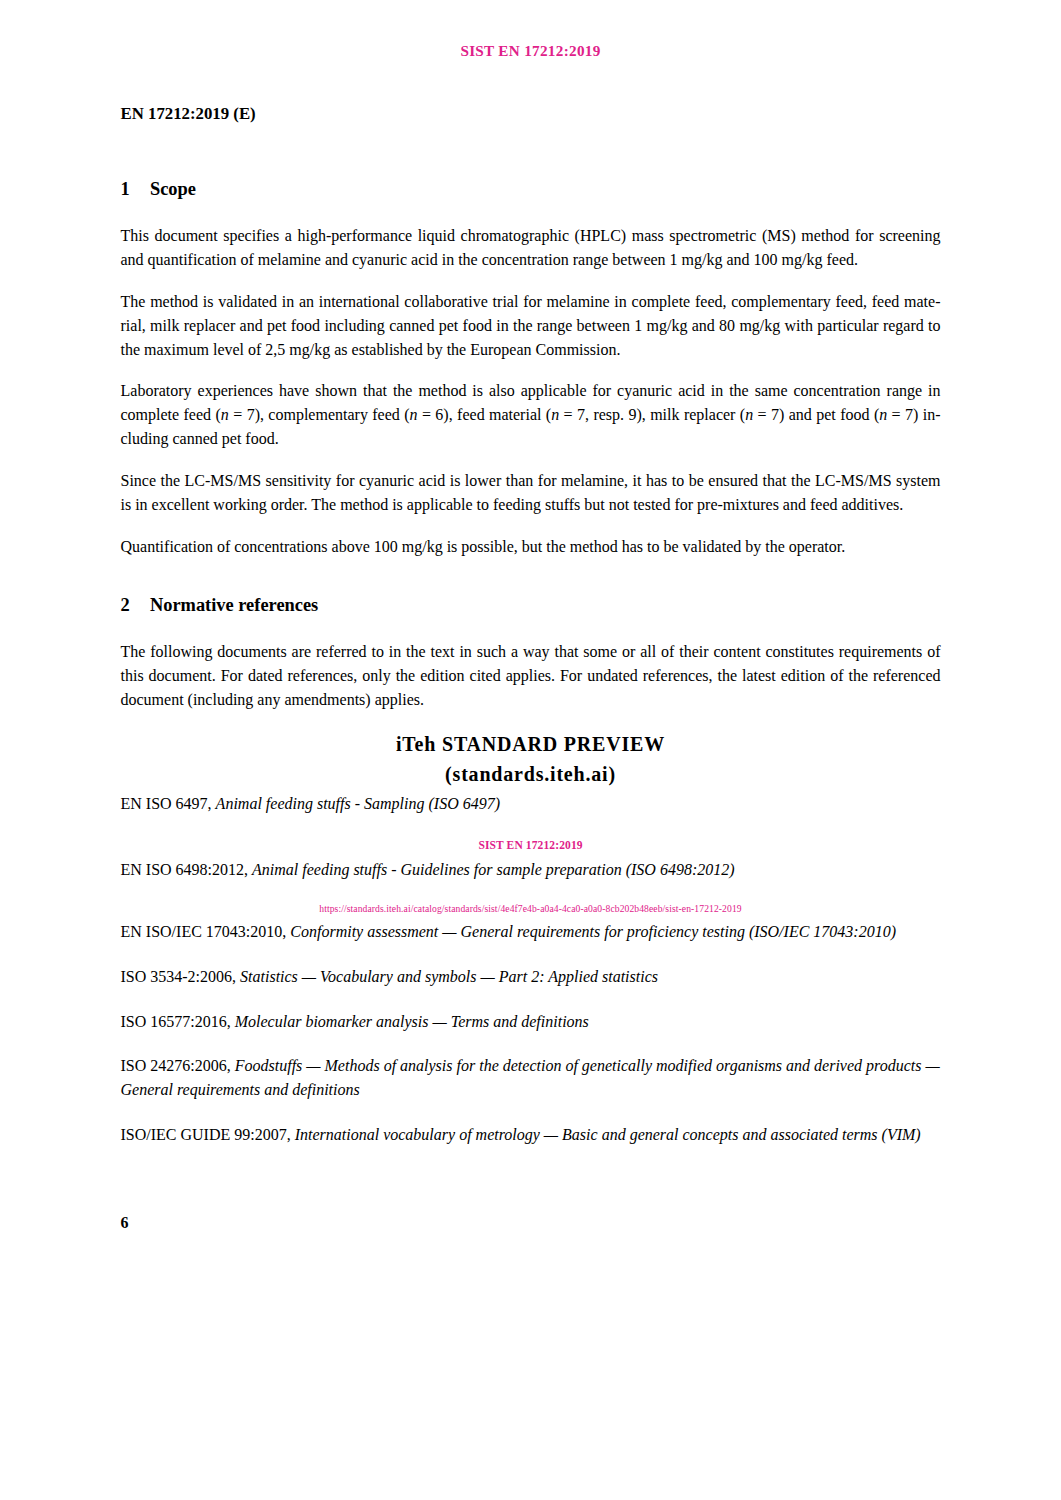SIST EN 17212:2019
EN 17212:2019 (E)
1 Scope
This document specifies a high-performance liquid chromatographic (HPLC) mass spectrometric (MS) method for screening and quantification of melamine and cyanuric acid in the concentration range between 1 mg/kg and 100 mg/kg feed.
The method is validated in an international collaborative trial for melamine in complete feed, complementary feed, feed material, milk replacer and pet food including canned pet food in the range between 1 mg/kg and 80 mg/kg with particular regard to the maximum level of 2,5 mg/kg as established by the European Commission.
Laboratory experiences have shown that the method is also applicable for cyanuric acid in the same concentration range in complete feed (n = 7), complementary feed (n = 6), feed material (n = 7, resp. 9), milk replacer (n = 7) and pet food (n = 7) including canned pet food.
Since the LC-MS/MS sensitivity for cyanuric acid is lower than for melamine, it has to be ensured that the LC-MS/MS system is in excellent working order. The method is applicable to feeding stuffs but not tested for pre-mixtures and feed additives.
Quantification of concentrations above 100 mg/kg is possible, but the method has to be validated by the operator.
2 Normative references
The following documents are referred to in the text in such a way that some or all of their content constitutes requirements of this document. For dated references, only the edition cited applies. For undated references, the latest edition of the referenced document (including any amendments) applies.
iTeh STANDARD PREVIEW
(standards.iteh.ai)
EN ISO 6497, Animal feeding stuffs - Sampling (ISO 6497)
SIST EN 17212:2019
EN ISO 6498:2012, Animal feeding stuffs - Guidelines for sample preparation (ISO 6498:2012)
https://standards.iteh.ai/catalog/standards/sist/4e4f7e4b-a0a4-4ca0-a0a0-8cb202b48eeb/sist-en-17212-2019
EN ISO/IEC 17043:2010, Conformity assessment — General requirements for proficiency testing (ISO/IEC 17043:2010)
ISO 3534-2:2006, Statistics — Vocabulary and symbols — Part 2: Applied statistics
ISO 16577:2016, Molecular biomarker analysis — Terms and definitions
ISO 24276:2006, Foodstuffs — Methods of analysis for the detection of genetically modified organisms and derived products — General requirements and definitions
ISO/IEC GUIDE 99:2007, International vocabulary of metrology — Basic and general concepts and associated terms (VIM)
6